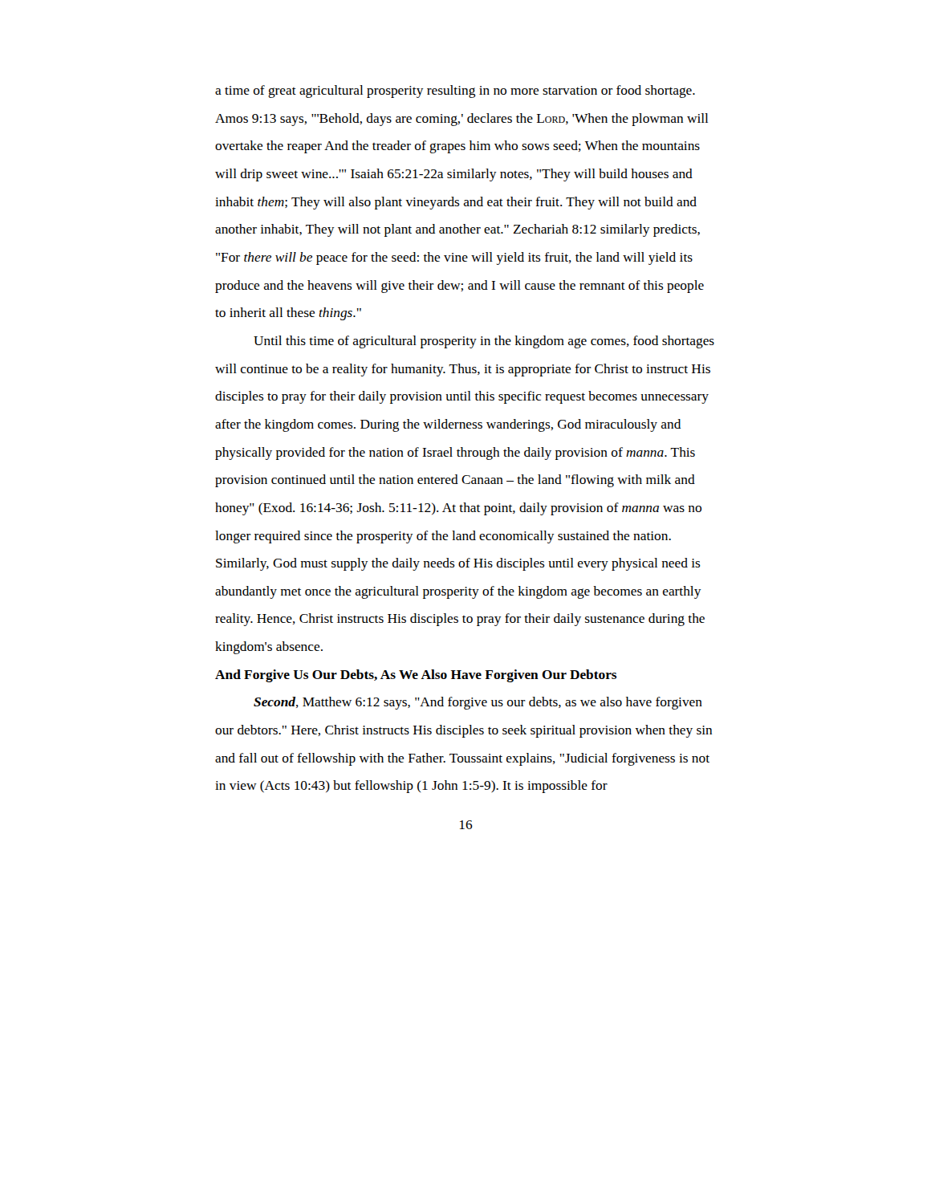a time of great agricultural prosperity resulting in no more starvation or food shortage. Amos 9:13 says, "'Behold, days are coming,' declares the Lord, 'When the plowman will overtake the reaper And the treader of grapes him who sows seed; When the mountains will drip sweet wine...'" Isaiah 65:21-22a similarly notes, "They will build houses and inhabit them; They will also plant vineyards and eat their fruit. They will not build and another inhabit, They will not plant and another eat." Zechariah 8:12 similarly predicts, "For there will be peace for the seed: the vine will yield its fruit, the land will yield its produce and the heavens will give their dew; and I will cause the remnant of this people to inherit all these things."
Until this time of agricultural prosperity in the kingdom age comes, food shortages will continue to be a reality for humanity. Thus, it is appropriate for Christ to instruct His disciples to pray for their daily provision until this specific request becomes unnecessary after the kingdom comes. During the wilderness wanderings, God miraculously and physically provided for the nation of Israel through the daily provision of manna. This provision continued until the nation entered Canaan – the land "flowing with milk and honey" (Exod. 16:14-36; Josh. 5:11-12). At that point, daily provision of manna was no longer required since the prosperity of the land economically sustained the nation. Similarly, God must supply the daily needs of His disciples until every physical need is abundantly met once the agricultural prosperity of the kingdom age becomes an earthly reality. Hence, Christ instructs His disciples to pray for their daily sustenance during the kingdom's absence.
And Forgive Us Our Debts, As We Also Have Forgiven Our Debtors
Second, Matthew 6:12 says, "And forgive us our debts, as we also have forgiven our debtors." Here, Christ instructs His disciples to seek spiritual provision when they sin and fall out of fellowship with the Father. Toussaint explains, "Judicial forgiveness is not in view (Acts 10:43) but fellowship (1 John 1:5-9). It is impossible for
16